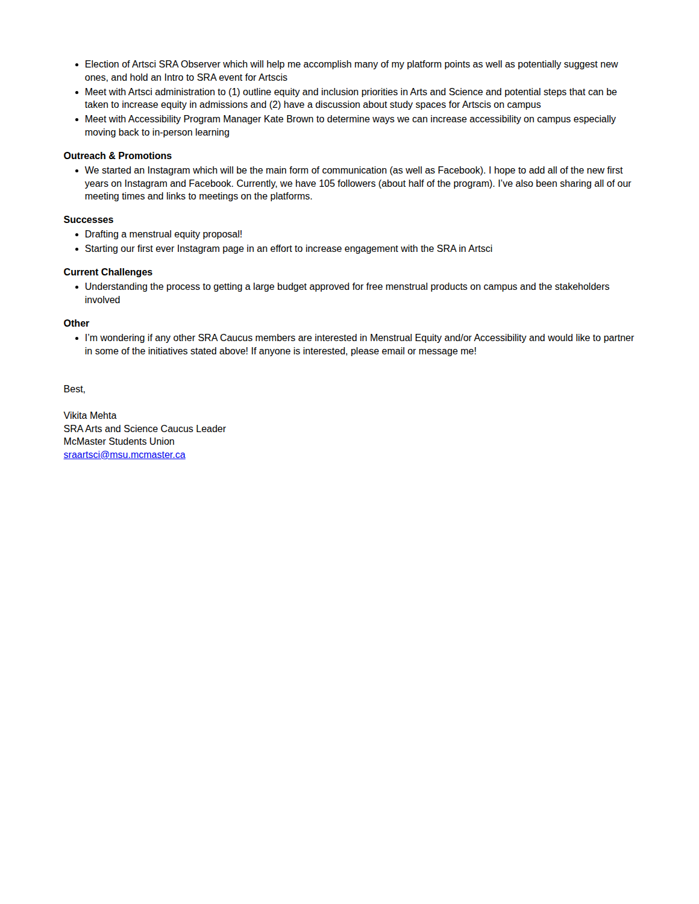Election of Artsci SRA Observer which will help me accomplish many of my platform points as well as potentially suggest new ones, and hold an Intro to SRA event for Artscis
Meet with Artsci administration to (1) outline equity and inclusion priorities in Arts and Science and potential steps that can be taken to increase equity in admissions and (2) have a discussion about study spaces for Artscis on campus
Meet with Accessibility Program Manager Kate Brown to determine ways we can increase accessibility on campus especially moving back to in-person learning
Outreach & Promotions
We started an Instagram which will be the main form of communication (as well as Facebook). I hope to add all of the new first years on Instagram and Facebook. Currently, we have 105 followers (about half of the program). I’ve also been sharing all of our meeting times and links to meetings on the platforms.
Successes
Drafting a menstrual equity proposal!
Starting our first ever Instagram page in an effort to increase engagement with the SRA in Artsci
Current Challenges
Understanding the process to getting a large budget approved for free menstrual products on campus and the stakeholders involved
Other
I’m wondering if any other SRA Caucus members are interested in Menstrual Equity and/or Accessibility and would like to partner in some of the initiatives stated above! If anyone is interested, please email or message me!
Best,
Vikita Mehta
SRA Arts and Science Caucus Leader
McMaster Students Union
sraartsci@msu.mcmaster.ca